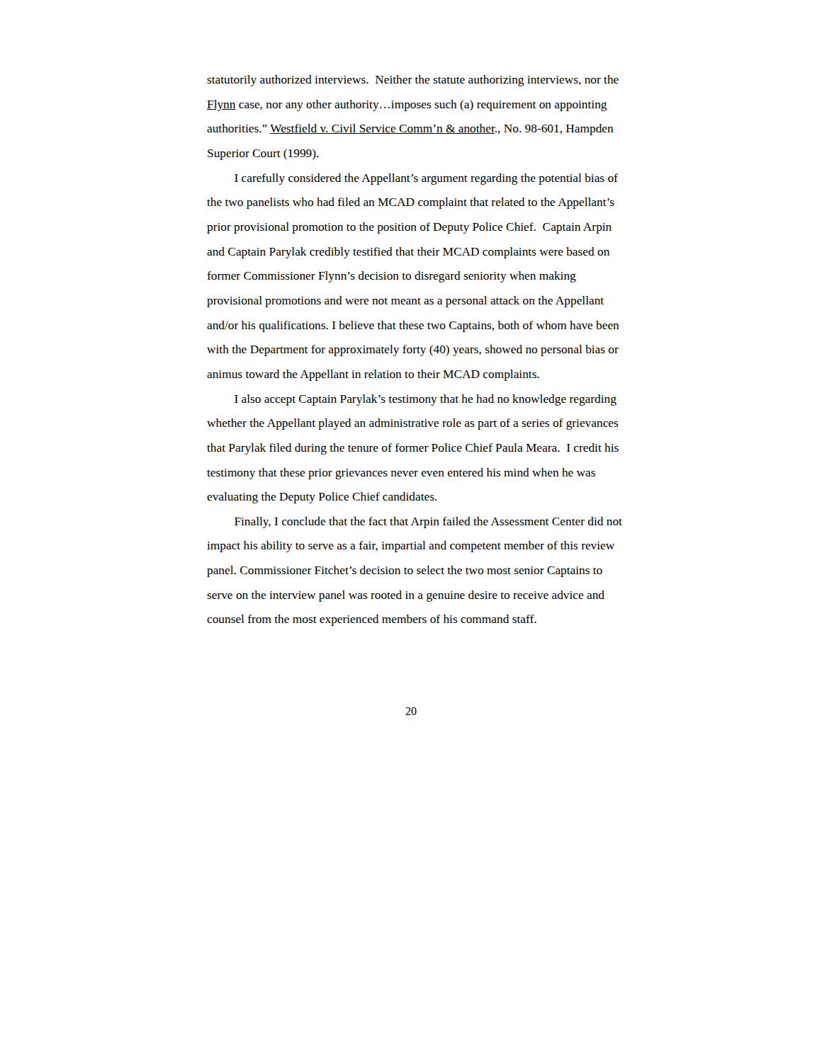statutorily authorized interviews. Neither the statute authorizing interviews, nor the Flynn case, nor any other authority…imposes such (a) requirement on appointing authorities.” Westfield v. Civil Service Comm’n & another., No. 98-601, Hampden Superior Court (1999).
I carefully considered the Appellant’s argument regarding the potential bias of the two panelists who had filed an MCAD complaint that related to the Appellant’s prior provisional promotion to the position of Deputy Police Chief. Captain Arpin and Captain Parylak credibly testified that their MCAD complaints were based on former Commissioner Flynn’s decision to disregard seniority when making provisional promotions and were not meant as a personal attack on the Appellant and/or his qualifications. I believe that these two Captains, both of whom have been with the Department for approximately forty (40) years, showed no personal bias or animus toward the Appellant in relation to their MCAD complaints.
I also accept Captain Parylak’s testimony that he had no knowledge regarding whether the Appellant played an administrative role as part of a series of grievances that Parylak filed during the tenure of former Police Chief Paula Meara. I credit his testimony that these prior grievances never even entered his mind when he was evaluating the Deputy Police Chief candidates.
Finally, I conclude that the fact that Arpin failed the Assessment Center did not impact his ability to serve as a fair, impartial and competent member of this review panel. Commissioner Fitchet’s decision to select the two most senior Captains to serve on the interview panel was rooted in a genuine desire to receive advice and counsel from the most experienced members of his command staff.
20